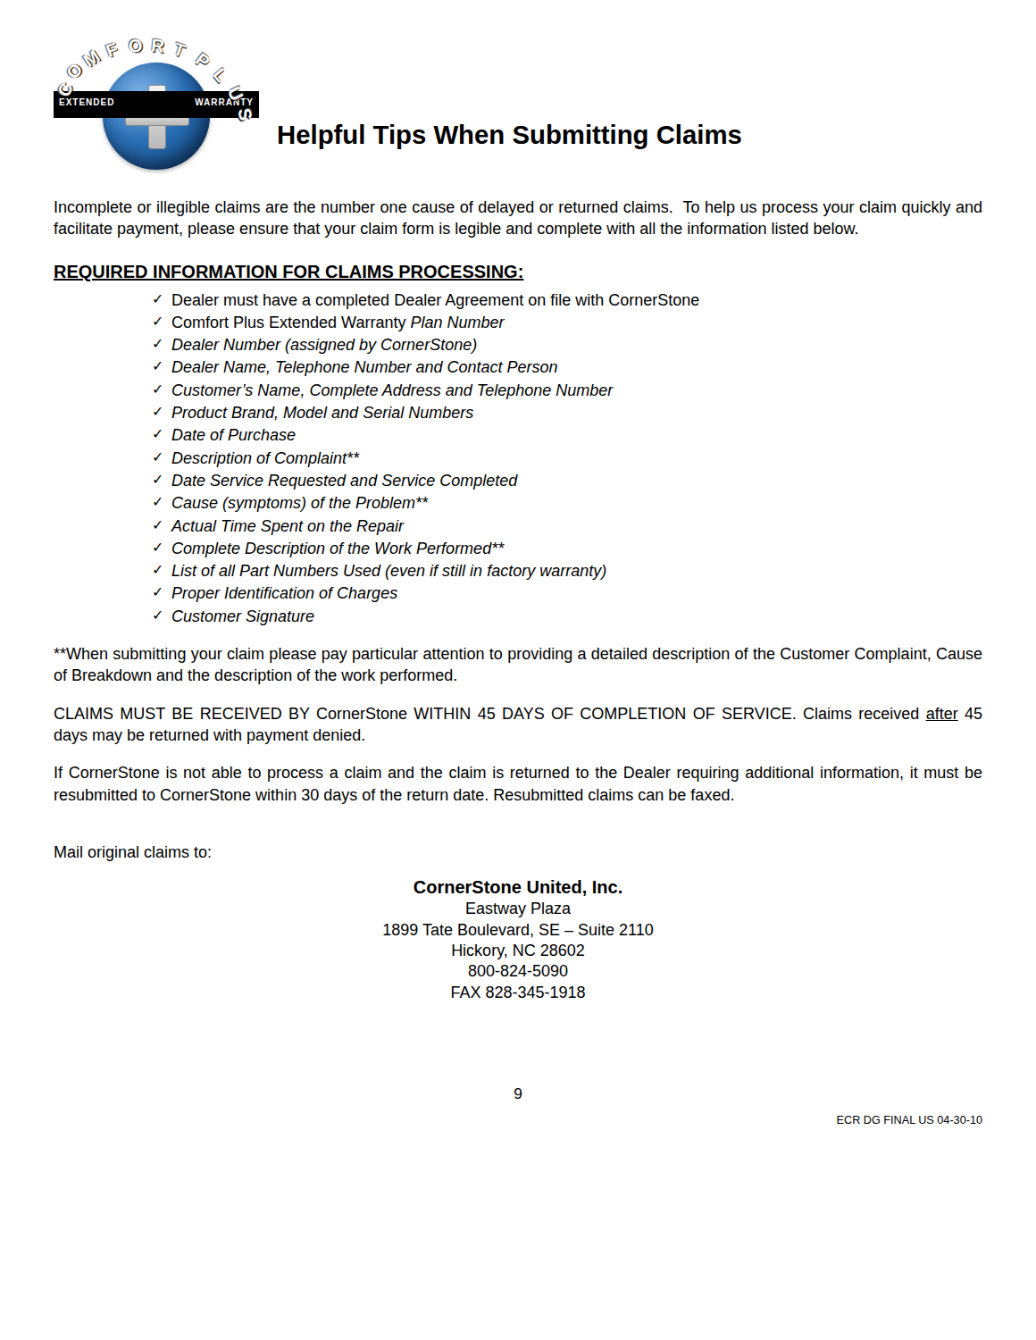EXTENDED WARRANTY
C O M F O R T P L U S
Helpful Tips When Submitting Claims
Incomplete or illegible claims are the number one cause of delayed or returned claims. To help us process your claim quickly and facilitate payment, please ensure that your claim form is legible and complete with all the information listed below.
REQUIRED INFORMATION FOR CLAIMS PROCESSING:
Dealer must have a completed Dealer Agreement on file with CornerStone
Comfort Plus Extended Warranty Plan Number
Dealer Number (assigned by CornerStone)
Dealer Name, Telephone Number and Contact Person
Customer’s Name, Complete Address and Telephone Number
Product Brand, Model and Serial Numbers
Date of Purchase
Description of Complaint**
Date Service Requested and Service Completed
Cause (symptoms) of the Problem**
Actual Time Spent on the Repair
Complete Description of the Work Performed**
List of all Part Numbers Used (even if still in factory warranty)
Proper Identification of Charges
Customer Signature
**When submitting your claim please pay particular attention to providing a detailed description of the Customer Complaint, Cause of Breakdown and the description of the work performed.
CLAIMS MUST BE RECEIVED BY CornerStone WITHIN 45 DAYS OF COMPLETION OF SERVICE. Claims received after 45 days may be returned with payment denied.
If CornerStone is not able to process a claim and the claim is returned to the Dealer requiring additional information, it must be resubmitted to CornerStone within 30 days of the return date. Resubmitted claims can be faxed.
Mail original claims to:
CornerStone United, Inc.
Eastway Plaza
1899 Tate Boulevard, SE – Suite 2110
Hickory, NC 28602
800-824-5090
FAX 828-345-1918
9
ECR DG FINAL US 04-30-10